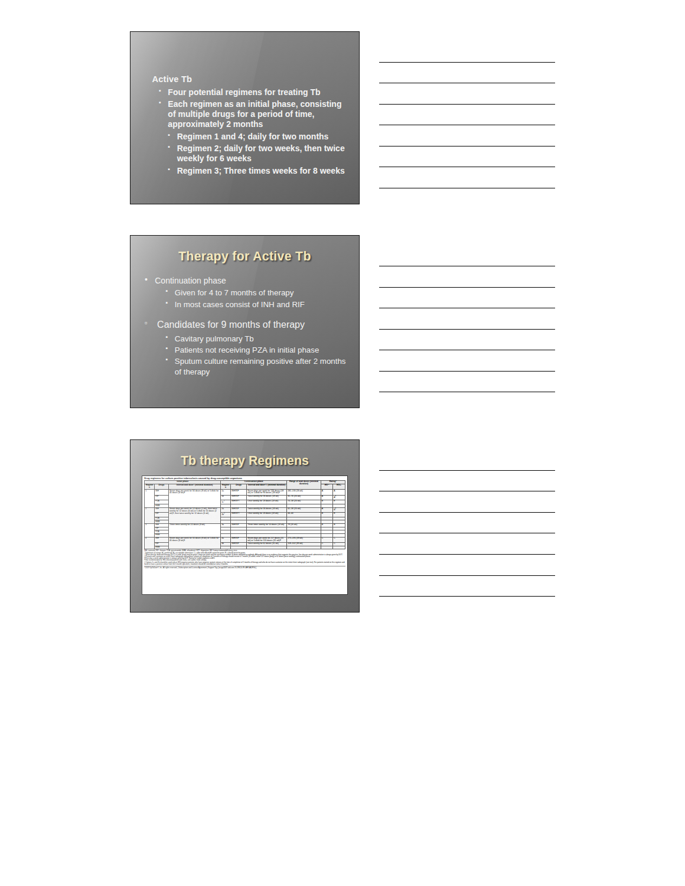Active Tb
Four potential regimens for treating Tb
Each regimen as an initial phase, consisting of multiple drugs for a period of time, approximately 2 months
Regimen 1 and 4; daily for two months
Regimen 2; daily for two weeks, then twice weekly for 6 weeks
Regimen 3; Three times weeks for 8 weeks
Therapy for Active Tb
Continuation phase
Given for 4 to 7 months of therapy
In most cases consist of INH and RIF
Candidates for 9 months of therapy
Cavitary pulmonary Tb
Patients not receiving PZA in initial phase
Sputum culture remaining positive after 2 months of therapy
Tb therapy Regimens
Drug regimens for culture-positive tuberculosis caused by drug-susceptible organisms
| Initial phase | Continuation phase | Range of total doses (minimal duration) | Rating* |
| --- | --- | --- | --- |
| Regimen | Drugs | Interval and dose† (minimal duration) | Regimen | Drugs | Interval and dose†‡ (minimal duration) | HIV− | HIV+ |
| 1 | INH | Seven days per week for 56 doses (8 wk) or 5 d/wk for 40 doses (8 wk)§ | 1a | INH/RIF | Seven days per week for 126 doses (18 wk) or 5 d/wk for 90 doses (18 wk)§ | 182–130 (26 wk) | A | A |
| RIF | 1b | INH/RIF | Twice weekly for 36 doses (18 wk) | 92–76 (26 wk) | A | A ¶ |
| PZA | 1c # | INH/RPT | Once weekly for 18 doses (18 wk) | 74–58 (26 wk) | B | E |
| EMB | | | | | | |
| 2 | INH | Seven days per week for 14 doses (2 wk), then twice weekly for 12 doses (6 wk) or 5 d/wk for 10 doses (2 wk)§, then twice weekly for 12 doses (6 wk) | 2a | INH/RIF | Twice weekly for 36 doses (18 wk) | 62–58 (26 wk) | A | B ¶ |
| RIF | 2b # | INH/RPT | Once weekly for 18 doses (18 wk) | 44–40 | B | E |
| PZA | | | | | | |
| EMB | | | | | | |
| 3 | INH | Three times weekly for 24 doses (8 wk) | 3a | INH/RIF | Three times weekly for 54 doses (18 wk) | 78 (26 wk) | B | B |
| RIF | | | | | | |
| PZA | | | | | | |
| EMB | | | | | | |
| 4 | INH | Seven days per week for 56 doses (8 wk) or 5 d/wk for 40 doses (8 wk)§ | 4a | INH/RIF | Seven days per week for 217 doses (31 wk) or 5 d/wk for 155 doses (31 wk)§ | 273–195 (39 wk) | C | C |
| RIF | 4b | INH/RIF | Twice weekly for 62 doses (31 wk) | 118–102 (39 wk) | C | C |
| EMB | | | | | | |
INH: isoniazid; RIF: rifampin; PZA: pyrazinamide; EMB: ethambutol; RPT: rifapentine; HIV: human immunodeficiency virus.
* Definitions of ratings: A = preferred; B = acceptable alternative; C = offer when A and B cannot be given; E = should never be given.
† When directly observed therapy (DOT) is used, drugs may be given 5 days per week and the necessary number of doses adjusted accordingly. Although there is no evidence that supports this practice, five-day-per-week administration is always given by DOT.
‡ Patients with cavitation on initial chest radiograph and positive cultures at completion of 2 months of therapy should receive a 7-month (31-week; either 217 doses [daily] or 62 doses [twice weekly]) continuation phase.
§ Five-day-a-week administration is always given by DOT. Rating for 5 d/wk regimens is A III.
¶ Not recommended for HIV-infected patients with CD4+ cell counts <100 cells/µL.
# Options 1c and 2b should be used only in HIV-negative patients who have negative sputum smears at the time of completion of 2 months of therapy and who do not have cavitation on the initial chest radiograph (see text). For patients started on this regimen and found to have a positive culture from the 2-month specimen, treatment should be extended an extra 3 months.
©2019 UpToDate®, Inc. All rights reserved. | Subscription and License Agreement | Support Tag: [ecapp1007.utd.com-74.198.20.99-4BF1A62F56-]